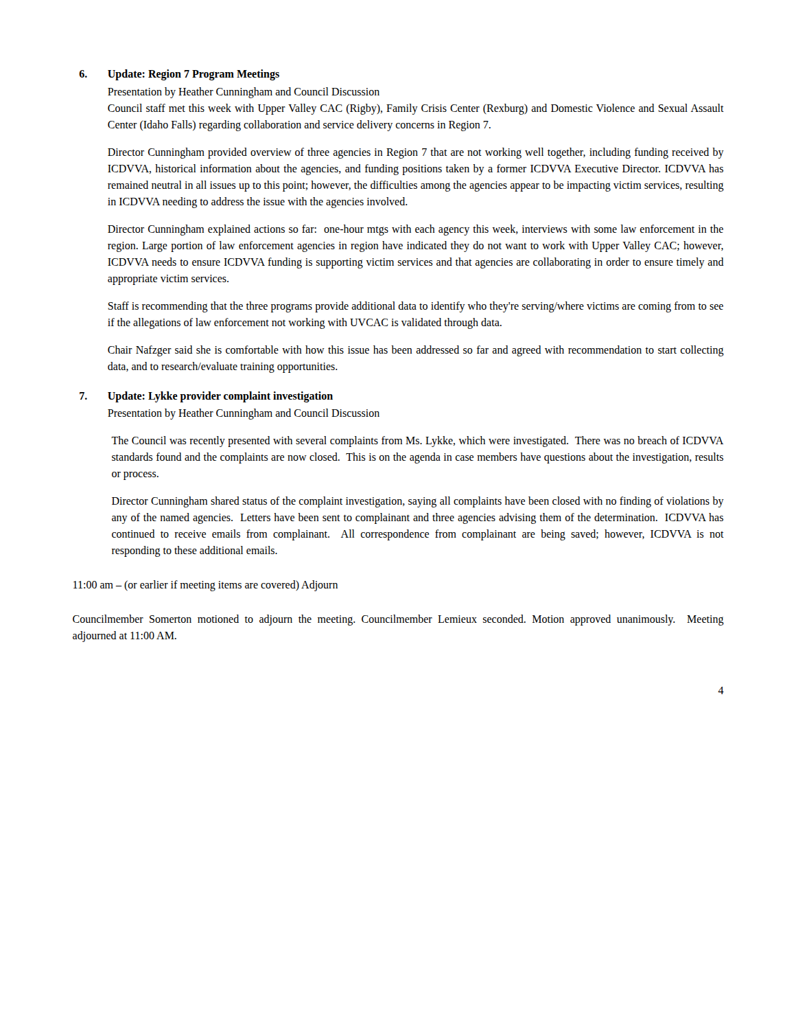6. Update: Region 7 Program Meetings
Presentation by Heather Cunningham and Council Discussion
Council staff met this week with Upper Valley CAC (Rigby), Family Crisis Center (Rexburg) and Domestic Violence and Sexual Assault Center (Idaho Falls) regarding collaboration and service delivery concerns in Region 7.
Director Cunningham provided overview of three agencies in Region 7 that are not working well together, including funding received by ICDVVA, historical information about the agencies, and funding positions taken by a former ICDVVA Executive Director. ICDVVA has remained neutral in all issues up to this point; however, the difficulties among the agencies appear to be impacting victim services, resulting in ICDVVA needing to address the issue with the agencies involved.
Director Cunningham explained actions so far: one-hour mtgs with each agency this week, interviews with some law enforcement in the region. Large portion of law enforcement agencies in region have indicated they do not want to work with Upper Valley CAC; however, ICDVVA needs to ensure ICDVVA funding is supporting victim services and that agencies are collaborating in order to ensure timely and appropriate victim services.
Staff is recommending that the three programs provide additional data to identify who they're serving/where victims are coming from to see if the allegations of law enforcement not working with UVCAC is validated through data.
Chair Nafzger said she is comfortable with how this issue has been addressed so far and agreed with recommendation to start collecting data, and to research/evaluate training opportunities.
7. Update: Lykke provider complaint investigation
Presentation by Heather Cunningham and Council Discussion
The Council was recently presented with several complaints from Ms. Lykke, which were investigated. There was no breach of ICDVVA standards found and the complaints are now closed. This is on the agenda in case members have questions about the investigation, results or process.
Director Cunningham shared status of the complaint investigation, saying all complaints have been closed with no finding of violations by any of the named agencies. Letters have been sent to complainant and three agencies advising them of the determination. ICDVVA has continued to receive emails from complainant. All correspondence from complainant are being saved; however, ICDVVA is not responding to these additional emails.
11:00 am – (or earlier if meeting items are covered) Adjourn
Councilmember Somerton motioned to adjourn the meeting. Councilmember Lemieux seconded. Motion approved unanimously. Meeting adjourned at 11:00 AM.
4